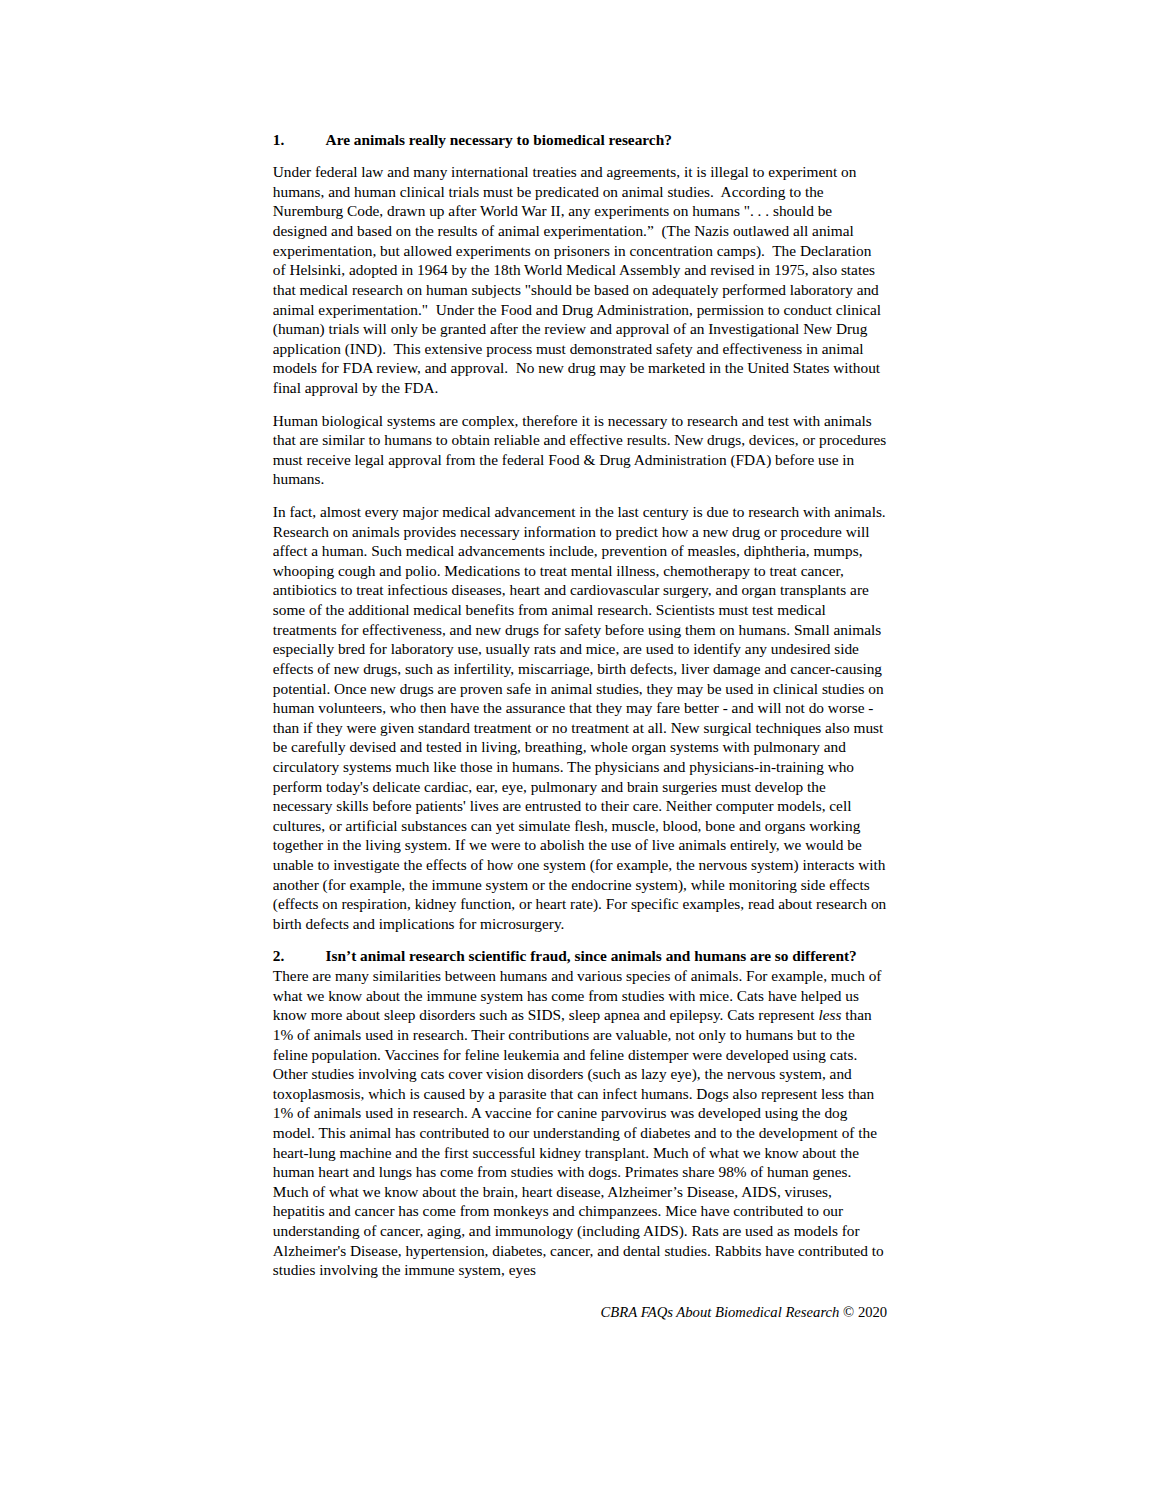1. Are animals really necessary to biomedical research?
Under federal law and many international treaties and agreements, it is illegal to experiment on humans, and human clinical trials must be predicated on animal studies. According to the Nuremburg Code, drawn up after World War II, any experiments on humans ". . . should be designed and based on the results of animal experimentation.” (The Nazis outlawed all animal experimentation, but allowed experiments on prisoners in concentration camps). The Declaration of Helsinki, adopted in 1964 by the 18th World Medical Assembly and revised in 1975, also states that medical research on human subjects "should be based on adequately performed laboratory and animal experimentation." Under the Food and Drug Administration, permission to conduct clinical (human) trials will only be granted after the review and approval of an Investigational New Drug application (IND). This extensive process must demonstrated safety and effectiveness in animal models for FDA review, and approval. No new drug may be marketed in the United States without final approval by the FDA.
Human biological systems are complex, therefore it is necessary to research and test with animals that are similar to humans to obtain reliable and effective results. New drugs, devices, or procedures must receive legal approval from the federal Food & Drug Administration (FDA) before use in humans.
In fact, almost every major medical advancement in the last century is due to research with animals. Research on animals provides necessary information to predict how a new drug or procedure will affect a human. Such medical advancements include, prevention of measles, diphtheria, mumps, whooping cough and polio. Medications to treat mental illness, chemotherapy to treat cancer, antibiotics to treat infectious diseases, heart and cardiovascular surgery, and organ transplants are some of the additional medical benefits from animal research. Scientists must test medical treatments for effectiveness, and new drugs for safety before using them on humans. Small animals especially bred for laboratory use, usually rats and mice, are used to identify any undesired side effects of new drugs, such as infertility, miscarriage, birth defects, liver damage and cancer-causing potential. Once new drugs are proven safe in animal studies, they may be used in clinical studies on human volunteers, who then have the assurance that they may fare better - and will not do worse - than if they were given standard treatment or no treatment at all. New surgical techniques also must be carefully devised and tested in living, breathing, whole organ systems with pulmonary and circulatory systems much like those in humans. The physicians and physicians-in-training who perform today's delicate cardiac, ear, eye, pulmonary and brain surgeries must develop the necessary skills before patients' lives are entrusted to their care. Neither computer models, cell cultures, or artificial substances can yet simulate flesh, muscle, blood, bone and organs working together in the living system. If we were to abolish the use of live animals entirely, we would be unable to investigate the effects of how one system (for example, the nervous system) interacts with another (for example, the immune system or the endocrine system), while monitoring side effects (effects on respiration, kidney function, or heart rate). For specific examples, read about research on birth defects and implications for microsurgery.
2. Isn’t animal research scientific fraud, since animals and humans are so different?
There are many similarities between humans and various species of animals. For example, much of what we know about the immune system has come from studies with mice. Cats have helped us know more about sleep disorders such as SIDS, sleep apnea and epilepsy. Cats represent less than 1% of animals used in research. Their contributions are valuable, not only to humans but to the feline population. Vaccines for feline leukemia and feline distemper were developed using cats. Other studies involving cats cover vision disorders (such as lazy eye), the nervous system, and toxoplasmosis, which is caused by a parasite that can infect humans. Dogs also represent less than 1% of animals used in research. A vaccine for canine parvovirus was developed using the dog model. This animal has contributed to our understanding of diabetes and to the development of the heart-lung machine and the first successful kidney transplant. Much of what we know about the human heart and lungs has come from studies with dogs. Primates share 98% of human genes. Much of what we know about the brain, heart disease, Alzheimer’s Disease, AIDS, viruses, hepatitis and cancer has come from monkeys and chimpanzees. Mice have contributed to our understanding of cancer, aging, and immunology (including AIDS). Rats are used as models for Alzheimer's Disease, hypertension, diabetes, cancer, and dental studies. Rabbits have contributed to studies involving the immune system, eyes
CBRA FAQs About Biomedical Research © 2020